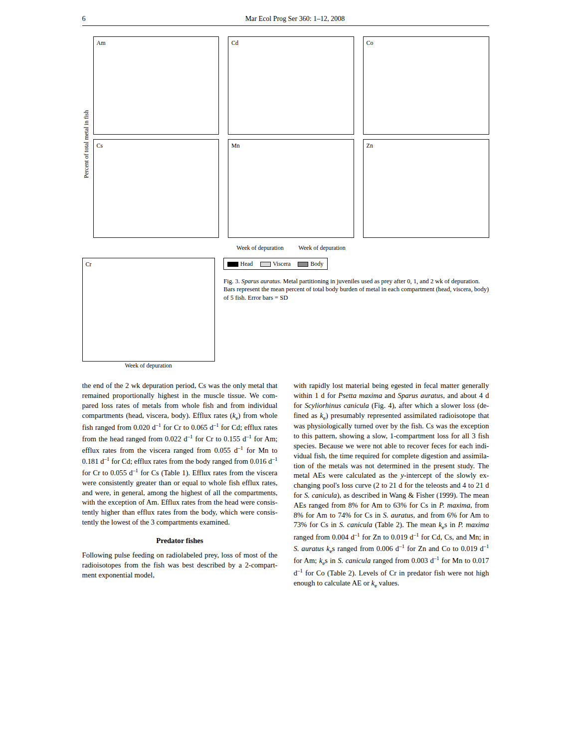6 Mar Ecol Prog Ser 360: 1–12, 2008
Percent of total metal in fish
Am
Cd
Co
Cs
Mn
Zn
Week of depuration Week of depuration
Cr
Week of depuration
Head Viscera Body
Fig. 3. Sparus auratus. Metal partitioning in juveniles used as prey after 0, 1, and 2 wk of depuration. Bars represent the mean percent of total body burden of metal in each compartment (head, viscera, body) of 5 fish. Error bars = SD
the end of the 2 wk depuration period, Cs was the only metal that remained proportionally highest in the muscle tissue. We compared loss rates of metals from whole fish and from individual compartments (head, viscera, body). Efflux rates (ke) from whole fish ranged from 0.020 d–1 for Cr to 0.065 d–1 for Cd; efflux rates from the head ranged from 0.022 d–1 for Cr to 0.155 d–1 for Am; efflux rates from the viscera ranged from 0.055 d–1 for Mn to 0.181 d–1 for Cd; efflux rates from the body ranged from 0.016 d–1 for Cr to 0.055 d–1 for Cs (Table 1). Efflux rates from the viscera were consistently greater than or equal to whole fish efflux rates, and were, in general, among the highest of all the compartments, with the exception of Am. Efflux rates from the head were consistently higher than efflux rates from the body, which were consistently the lowest of the 3 compartments examined.
Predator fishes
Following pulse feeding on radiolabeled prey, loss of most of the radioisotopes from the fish was best described by a 2-compartment exponential model,
with rapidly lost material being egested in fecal matter generally within 1 d for Psetta maxima and Sparus auratus, and about 4 d for Scyliorhinus canicula (Fig. 4), after which a slower loss (defined as ke) presumably represented assimilated radioisotope that was physiologically turned over by the fish. Cs was the exception to this pattern, showing a slow, 1-compartment loss for all 3 fish species. Because we were not able to recover feces for each individual fish, the time required for complete digestion and assimilation of the metals was not determined in the present study. The metal AEs were calculated as the y-intercept of the slowly exchanging pool's loss curve (2 to 21 d for the teleosts and 4 to 21 d for S. canicula), as described in Wang & Fisher (1999). The mean AEs ranged from 8% for Am to 63% for Cs in P. maxima, from 8% for Am to 74% for Cs in S. auratus, and from 6% for Am to 73% for Cs in S. canicula (Table 2). The mean kes in P. maxima ranged from 0.004 d–1 for Zn to 0.019 d–1 for Cd, Cs, and Mn; in S. auratus kes ranged from 0.006 d–1 for Zn and Co to 0.019 d–1 for Am; kes in S. canicula ranged from 0.003 d–1 for Mn to 0.017 d–1 for Co (Table 2). Levels of Cr in predator fish were not high enough to calculate AE or ke values.